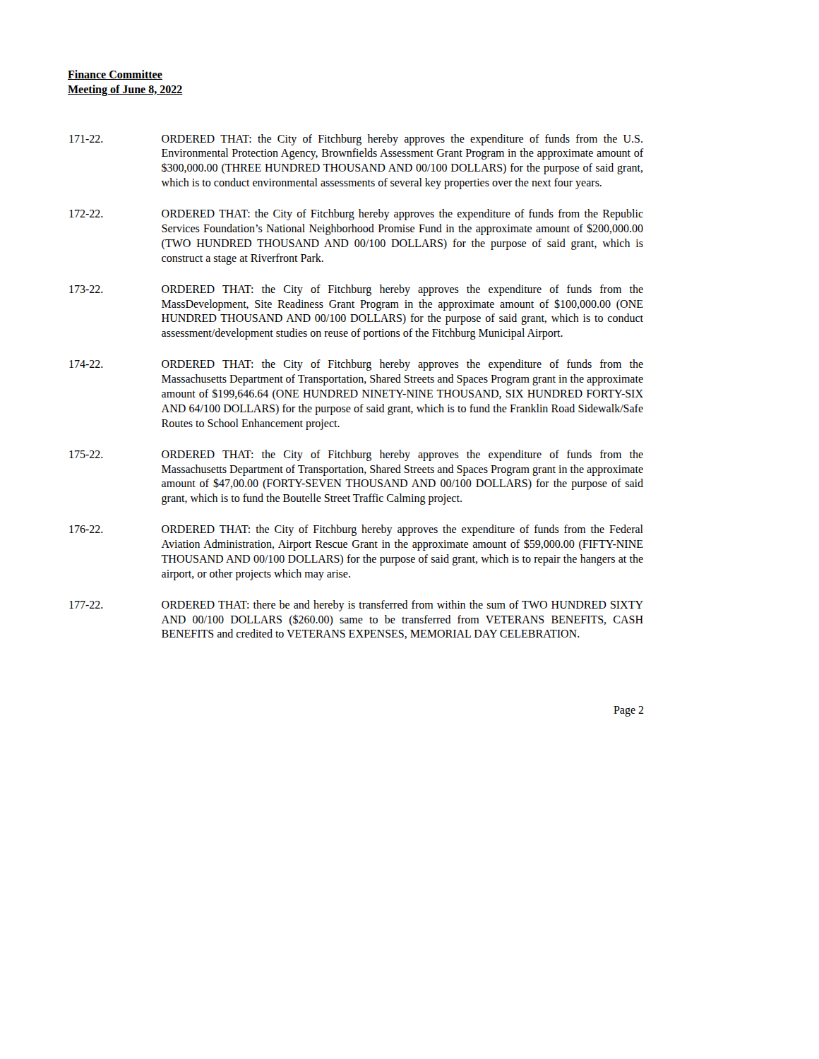Finance Committee
Meeting of June 8, 2022
| 171-22. | ORDERED THAT: the City of Fitchburg hereby approves the expenditure of funds from the U.S. Environmental Protection Agency, Brownfields Assessment Grant Program in the approximate amount of $300,000.00 (THREE HUNDRED THOUSAND AND 00/100 DOLLARS) for the purpose of said grant, which is to conduct environmental assessments of several key properties over the next four years. |
| 172-22. | ORDERED THAT: the City of Fitchburg hereby approves the expenditure of funds from the Republic Services Foundation’s National Neighborhood Promise Fund in the approximate amount of $200,000.00 (TWO HUNDRED THOUSAND AND 00/100 DOLLARS) for the purpose of said grant, which is construct a stage at Riverfront Park. |
| 173-22. | ORDERED THAT: the City of Fitchburg hereby approves the expenditure of funds from the MassDevelopment, Site Readiness Grant Program in the approximate amount of $100,000.00 (ONE HUNDRED THOUSAND AND 00/100 DOLLARS) for the purpose of said grant, which is to conduct assessment/development studies on reuse of portions of the Fitchburg Municipal Airport. |
| 174-22. | ORDERED THAT: the City of Fitchburg hereby approves the expenditure of funds from the Massachusetts Department of Transportation, Shared Streets and Spaces Program grant in the approximate amount of $199,646.64 (ONE HUNDRED NINETY-NINE THOUSAND, SIX HUNDRED FORTY-SIX AND 64/100 DOLLARS) for the purpose of said grant, which is to fund the Franklin Road Sidewalk/Safe Routes to School Enhancement project. |
| 175-22. | ORDERED THAT: the City of Fitchburg hereby approves the expenditure of funds from the Massachusetts Department of Transportation, Shared Streets and Spaces Program grant in the approximate amount of $47,00.00 (FORTY-SEVEN THOUSAND AND 00/100 DOLLARS) for the purpose of said grant, which is to fund the Boutelle Street Traffic Calming project. |
| 176-22. | ORDERED THAT: the City of Fitchburg hereby approves the expenditure of funds from the Federal Aviation Administration, Airport Rescue Grant in the approximate amount of $59,000.00 (FIFTY-NINE THOUSAND AND 00/100 DOLLARS) for the purpose of said grant, which is to repair the hangers at the airport, or other projects which may arise. |
| 177-22. | ORDERED THAT: there be and hereby is transferred from within the sum of TWO HUNDRED SIXTY AND 00/100 DOLLARS ($260.00) same to be transferred from VETERANS BENEFITS, CASH BENEFITS and credited to VETERANS EXPENSES, MEMORIAL DAY CELEBRATION. |
Page 2